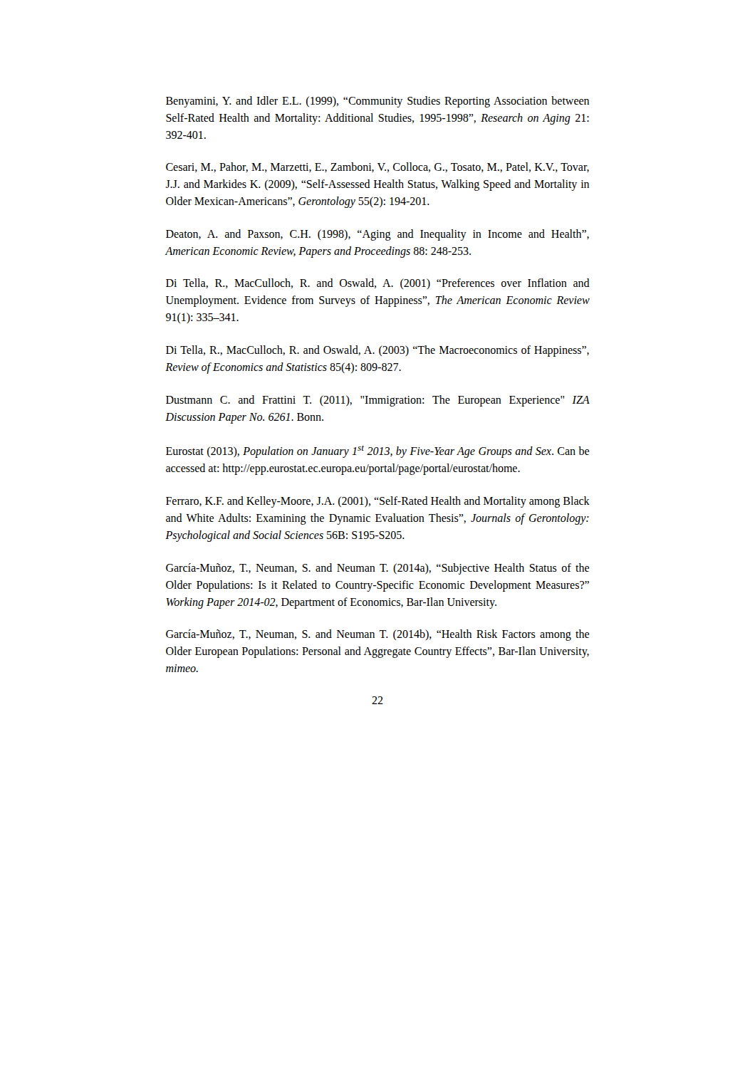Benyamini, Y. and Idler E.L. (1999), “Community Studies Reporting Association between Self-Rated Health and Mortality: Additional Studies, 1995-1998”, Research on Aging 21: 392-401.
Cesari, M., Pahor, M., Marzetti, E., Zamboni, V., Colloca, G., Tosato, M., Patel, K.V., Tovar, J.J. and Markides K. (2009), “Self-Assessed Health Status, Walking Speed and Mortality in Older Mexican-Americans”, Gerontology 55(2): 194-201.
Deaton, A. and Paxson, C.H. (1998), “Aging and Inequality in Income and Health”, American Economic Review, Papers and Proceedings 88: 248-253.
Di Tella, R., MacCulloch, R. and Oswald, A. (2001) “Preferences over Inflation and Unemployment. Evidence from Surveys of Happiness”, The American Economic Review 91(1): 335–341.
Di Tella, R., MacCulloch, R. and Oswald, A. (2003) “The Macroeconomics of Happiness”, Review of Economics and Statistics 85(4): 809-827.
Dustmann C. and Frattini T. (2011), "Immigration: The European Experience" IZA Discussion Paper No. 6261. Bonn.
Eurostat (2013), Population on January 1st 2013, by Five-Year Age Groups and Sex. Can be accessed at: http://epp.eurostat.ec.europa.eu/portal/page/portal/eurostat/home.
Ferraro, K.F. and Kelley-Moore, J.A. (2001), “Self-Rated Health and Mortality among Black and White Adults: Examining the Dynamic Evaluation Thesis”, Journals of Gerontology: Psychological and Social Sciences 56B: S195-S205.
García-Muñoz, T., Neuman, S. and Neuman T. (2014a), “Subjective Health Status of the Older Populations: Is it Related to Country-Specific Economic Development Measures?” Working Paper 2014-02, Department of Economics, Bar-Ilan University.
García-Muñoz, T., Neuman, S. and Neuman T. (2014b), “Health Risk Factors among the Older European Populations: Personal and Aggregate Country Effects”, Bar-Ilan University, mimeo.
22